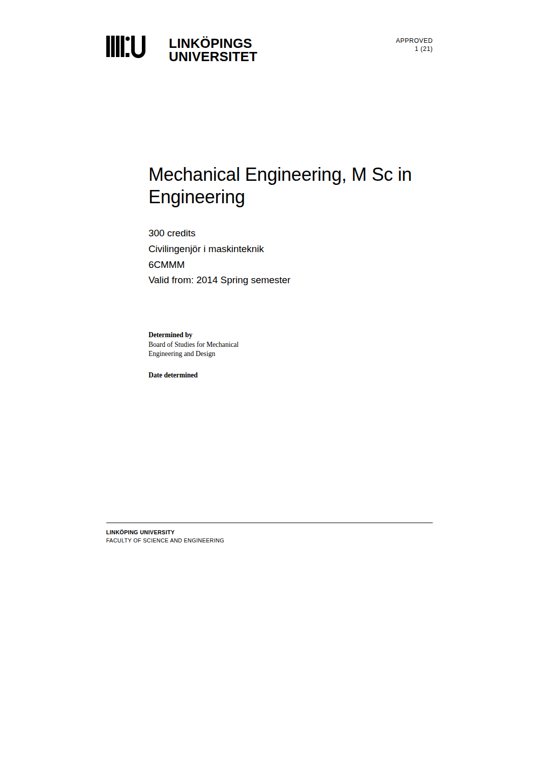LINKÖPINGS
UNIVERSITET
APPROVED
1 (21)
Mechanical Engineering, M Sc in
Engineering
300 credits
Civilingenjör i maskinteknik
6CMMM
Valid from: 2014 Spring semester
Determined by
Board of Studies for Mechanical
Engineering and Design
Date determined
LINKÖPING UNIVERSITY
FACULTY OF SCIENCE AND ENGINEERING